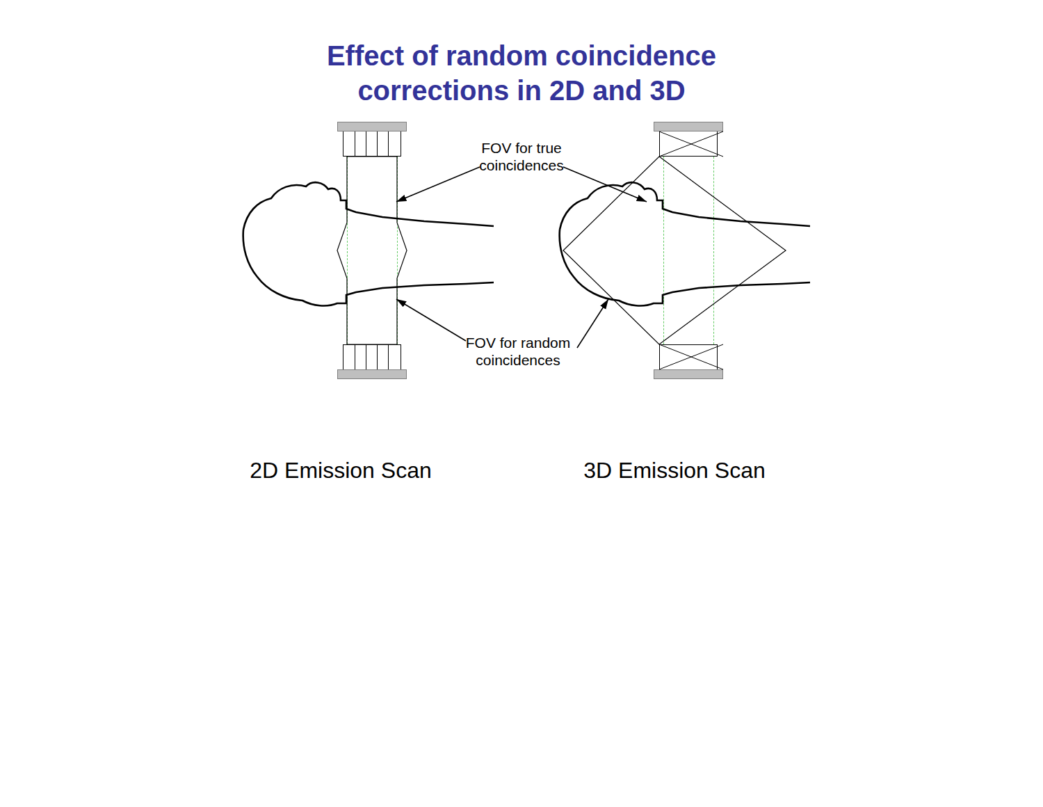Effect of random coincidence
corrections in 2D and 3D
FOV for true
coincidences
FOV for random
coincidences
2D Emission Scan
3D Emission Scan